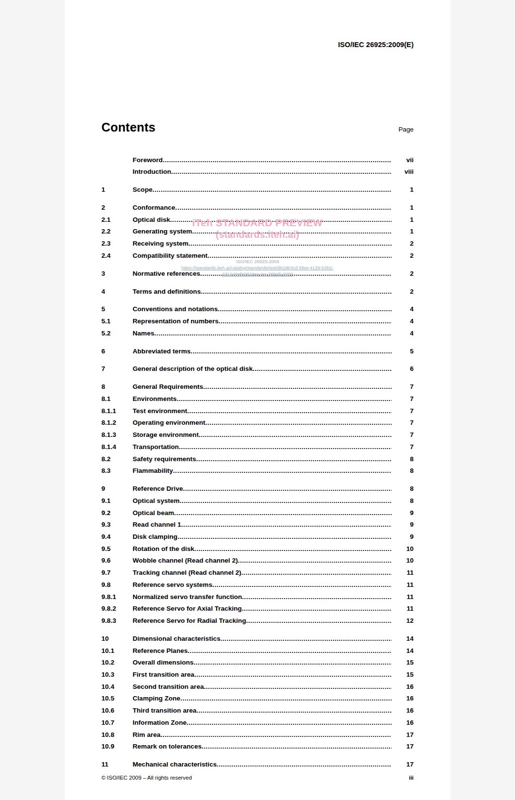ISO/IEC 26925:2009(E)
Contents
Page
| | Foreword | vii |
| | Introduction | viii |
| 1 | Scope | 1 |
| 2 | Conformance | 1 |
| 2.1 | Optical disk | 1 |
| 2.2 | Generating system | 1 |
| 2.3 | Receiving system | 2 |
| 2.4 | Compatibility statement | 2 |
| 3 | Normative references | 2 |
| 4 | Terms and definitions | 2 |
| 5 | Conventions and notations | 4 |
| 5.1 | Representation of numbers | 4 |
| 5.2 | Names | 4 |
| 6 | Abbreviated terms | 5 |
| 7 | General description of the optical disk | 6 |
| 8 | General Requirements | 7 |
| 8.1 | Environments | 7 |
| 8.1.1 | Test environment | 7 |
| 8.1.2 | Operating environment | 7 |
| 8.1.3 | Storage environment | 7 |
| 8.1.4 | Transportation | 7 |
| 8.2 | Safety requirements | 8 |
| 8.3 | Flammability | 8 |
| 9 | Reference Drive | 8 |
| 9.1 | Optical system | 8 |
| 9.2 | Optical beam | 9 |
| 9.3 | Read channel 1 | 9 |
| 9.4 | Disk clamping | 9 |
| 9.5 | Rotation of the disk | 10 |
| 9.6 | Wobble channel (Read channel 2) | 10 |
| 9.7 | Tracking channel (Read channel 2) | 11 |
| 9.8 | Reference servo systems | 11 |
| 9.8.1 | Normalized servo transfer function | 11 |
| 9.8.2 | Reference Servo for Axial Tracking | 11 |
| 9.8.3 | Reference Servo for Radial Tracking | 12 |
| 10 | Dimensional characteristics | 14 |
| 10.1 | Reference Planes | 14 |
| 10.2 | Overall dimensions | 15 |
| 10.3 | First transition area | 15 |
| 10.4 | Second transition area | 16 |
| 10.5 | Clamping Zone | 16 |
| 10.6 | Third transition area | 16 |
| 10.7 | Information Zone | 16 |
| 10.8 | Rim area | 17 |
| 10.9 | Remark on tolerances | 17 |
| 11 | Mechanical characteristics | 17 |
iTeh STANDARD PREVIEW
(standards.iteh.ai)
ISO/IEC 26925:2009
https://standards.iteh.ai/catalog/standards/sist/d62d63cd-5fee-4129-b3b2-
431240efe084/iso-iec-26925-2009
© ISO/IEC 2009 – All rights reserved
iii